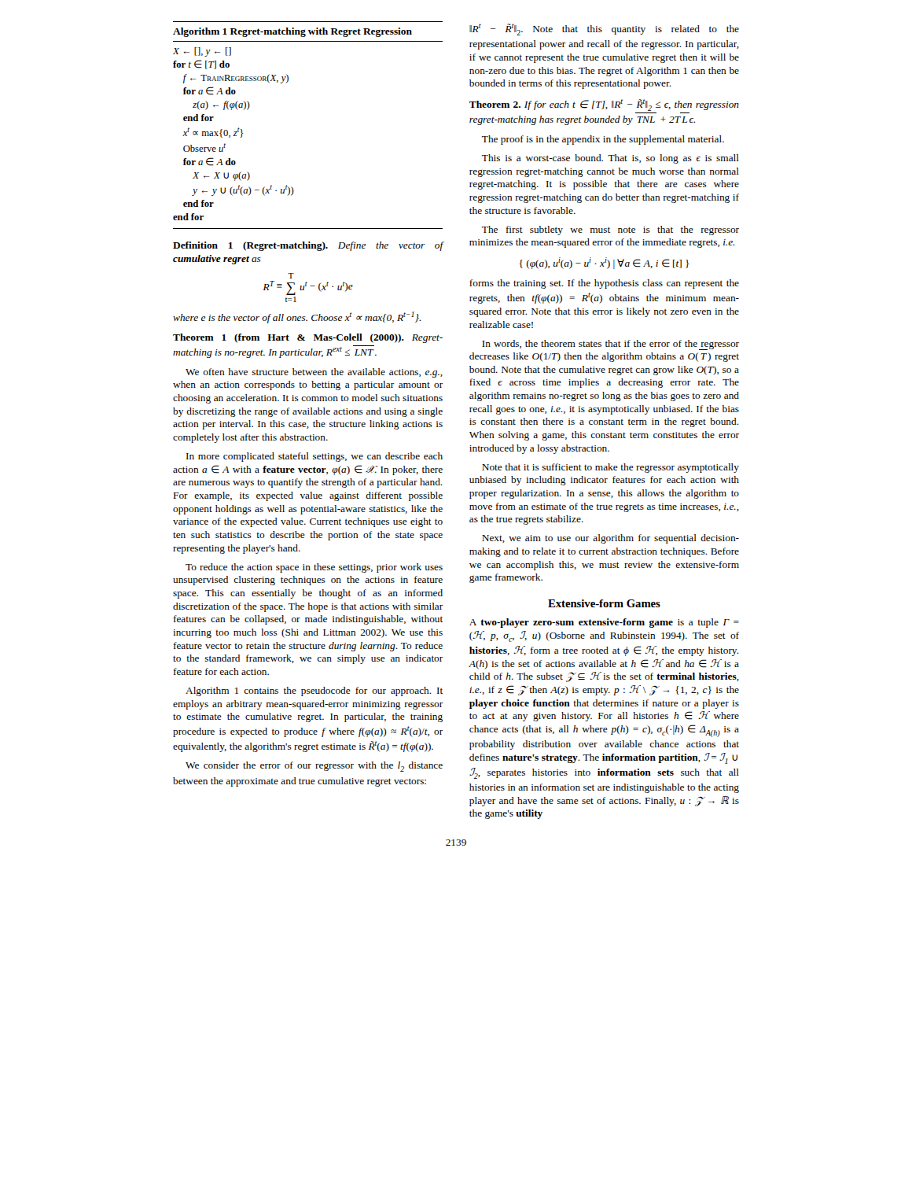Algorithm 1 Regret-matching with Regret Regression
X ← [], y ← []
for t ∈ [T] do
f ← TrainRegressor(X, y)
for a ∈ A do
z(a) ← f(φ(a))
end for
xt ∝ max{0, zt}
Observe ut
for a ∈ A do
X ← X ∪ φ(a)
y ← y ∪ (ut(a) − (xt · ut))
end for
end for
Definition 1 (Regret-matching). Define the vector of cumulative regret as
RT ≡ T∑t=1 ut − (xt · ut)e
where e is the vector of all ones. Choose xt ∝ max{0, Rt−1}.
Theorem 1 (from Hart & Mas-Colell (2000)). Regret-matching is no-regret. In particular, Rext ≤ LNT.
We often have structure between the available actions, e.g., when an action corresponds to betting a particular amount or choosing an acceleration. It is common to model such situations by discretizing the range of available actions and using a single action per interval. In this case, the structure linking actions is completely lost after this abstraction.
In more complicated stateful settings, we can describe each action a ∈ A with a feature vector, φ(a) ∈ 𝒳. In poker, there are numerous ways to quantify the strength of a particular hand. For example, its expected value against different possible opponent holdings as well as potential-aware statistics, like the variance of the expected value. Current techniques use eight to ten such statistics to describe the portion of the state space representing the player's hand.
To reduce the action space in these settings, prior work uses unsupervised clustering techniques on the actions in feature space. This can essentially be thought of as an informed discretization of the space. The hope is that actions with similar features can be collapsed, or made indistinguishable, without incurring too much loss (Shi and Littman 2002). We use this feature vector to retain the structure during learning. To reduce to the standard framework, we can simply use an indicator feature for each action.
Algorithm 1 contains the pseudocode for our approach. It employs an arbitrary mean-squared-error minimizing regressor to estimate the cumulative regret. In particular, the training procedure is expected to produce f where f(φ(a)) ≈ Rt(a)/t, or equivalently, the algorithm's regret estimate is R̃t(a) = tf(φ(a)).
We consider the error of our regressor with the l2 distance between the approximate and true cumulative regret vectors:
‖Rt − R̃t‖2. Note that this quantity is related to the representational power and recall of the regressor. In particular, if we cannot represent the true cumulative regret then it will be non-zero due to this bias. The regret of Algorithm 1 can then be bounded in terms of this representational power.
Theorem 2. If for each t ∈ [T], ‖Rt − R̃t‖2 ≤ ϵ, then regression regret-matching has regret bounded by TNL + 2TLϵ.
The proof is in the appendix in the supplemental material.
This is a worst-case bound. That is, so long as ϵ is small regression regret-matching cannot be much worse than normal regret-matching. It is possible that there are cases where regression regret-matching can do better than regret-matching if the structure is favorable.
The first subtlety we must note is that the regressor minimizes the mean-squared error of the immediate regrets, i.e.
{ (φ(a), ui(a) − ui · xi) | ∀a ∈ A, i ∈ [t] }
forms the training set. If the hypothesis class can represent the regrets, then tf(φ(a)) = Rt(a) obtains the minimum mean-squared error. Note that this error is likely not zero even in the realizable case!
In words, the theorem states that if the error of the regressor decreases like O(1/T) then the algorithm obtains a O(T) regret bound. Note that the cumulative regret can grow like O(T), so a fixed ϵ across time implies a decreasing error rate. The algorithm remains no-regret so long as the bias goes to zero and recall goes to one, i.e., it is asymptotically unbiased. If the bias is constant then there is a constant term in the regret bound. When solving a game, this constant term constitutes the error introduced by a lossy abstraction.
Note that it is sufficient to make the regressor asymptotically unbiased by including indicator features for each action with proper regularization. In a sense, this allows the algorithm to move from an estimate of the true regrets as time increases, i.e., as the true regrets stabilize.
Next, we aim to use our algorithm for sequential decision-making and to relate it to current abstraction techniques. Before we can accomplish this, we must review the extensive-form game framework.
Extensive-form Games
A two-player zero-sum extensive-form game is a tuple Γ = (ℋ, p, σc, ℐ, u) (Osborne and Rubinstein 1994). The set of histories, ℋ, form a tree rooted at ϕ ∈ ℋ, the empty history. A(h) is the set of actions available at h ∈ ℋ and ha ∈ ℋ is a child of h. The subset 𝒵 ⊆ ℋ is the set of terminal histories, i.e., if z ∈ 𝒵 then A(z) is empty. p : ℋ \ 𝒵 → {1, 2, c} is the player choice function that determines if nature or a player is to act at any given history. For all histories h ∈ ℋ where chance acts (that is, all h where p(h) = c), σc(·|h) ∈ ΔA(h) is a probability distribution over available chance actions that defines nature's strategy. The information partition, ℐ = ℐ1 ∪ ℐ2, separates histories into information sets such that all histories in an information set are indistinguishable to the acting player and have the same set of actions. Finally, u : 𝒵 → ℝ is the game's utility
2139